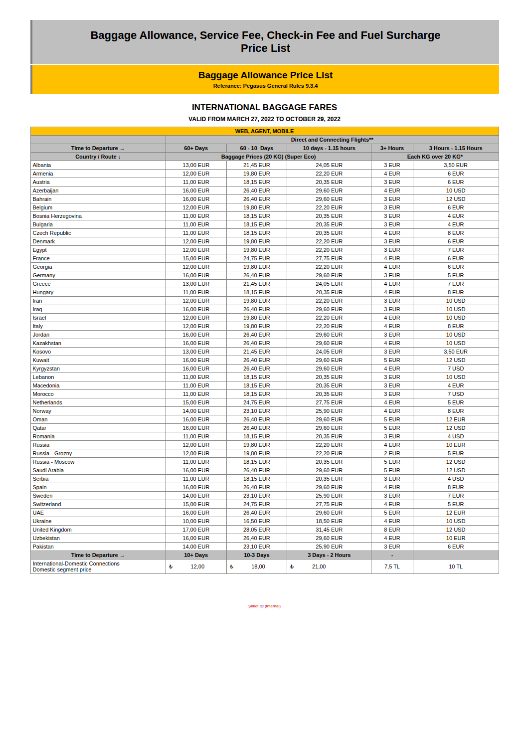Baggage Allowance, Service Fee, Check-in Fee and Fuel Surcharge
Price List
Baggage Allowance Price List
Referance: Pegasus General Rules 9.3.4
INTERNATIONAL BAGGAGE FARES
VALID FROM MARCH 27, 2022 TO OCTOBER 29, 2022
| WEB, AGENT, MOBILE |
| | Direct and Connecting Flights** |
| Time to Departure → | 60+ Days | 60 - 10 Days | 10 days - 1.15 hours | 3+ Hours | 3 Hours - 1.15 Hours |
| Country / Route ↓ | Baggage Prices (20 KG) (Super Eco) | Each KG over 20 KG* |
| Albania | 13,00 EUR | 21,45 EUR | 24,05 EUR | 3 EUR | 3,50 EUR |
| Armenia | 12,00 EUR | 19,80 EUR | 22,20 EUR | 4 EUR | 6 EUR |
| Austria | 11,00 EUR | 18,15 EUR | 20,35 EUR | 3 EUR | 6 EUR |
| Azerbaijan | 16,00 EUR | 26,40 EUR | 29,60 EUR | 4 EUR | 10 USD |
| Bahrain | 16,00 EUR | 26,40 EUR | 29,60 EUR | 3 EUR | 12 USD |
| Belgium | 12,00 EUR | 19,80 EUR | 22,20 EUR | 3 EUR | 6 EUR |
| Bosnia Herzegovina | 11,00 EUR | 18,15 EUR | 20,35 EUR | 3 EUR | 4 EUR |
| Bulgaria | 11,00 EUR | 18,15 EUR | 20,35 EUR | 3 EUR | 4 EUR |
| Czech Republic | 11,00 EUR | 18,15 EUR | 20,35 EUR | 4 EUR | 8 EUR |
| Denmark | 12,00 EUR | 19,80 EUR | 22,20 EUR | 3 EUR | 6 EUR |
| Egypt | 12,00 EUR | 19,80 EUR | 22,20 EUR | 3 EUR | 7 EUR |
| France | 15,00 EUR | 24,75 EUR | 27,75 EUR | 4 EUR | 6 EUR |
| Georgia | 12,00 EUR | 19,80 EUR | 22,20 EUR | 4 EUR | 6 EUR |
| Germany | 16,00 EUR | 26,40 EUR | 29,60 EUR | 3 EUR | 5 EUR |
| Greece | 13,00 EUR | 21,45 EUR | 24,05 EUR | 4 EUR | 7 EUR |
| Hungary | 11,00 EUR | 18,15 EUR | 20,35 EUR | 4 EUR | 8 EUR |
| Iran | 12,00 EUR | 19,80 EUR | 22,20 EUR | 3 EUR | 10 USD |
| Iraq | 16,00 EUR | 26,40 EUR | 29,60 EUR | 3 EUR | 10 USD |
| Israel | 12,00 EUR | 19,80 EUR | 22,20 EUR | 4 EUR | 10 USD |
| Italy | 12,00 EUR | 19,80 EUR | 22,20 EUR | 4 EUR | 8 EUR |
| Jordan | 16,00 EUR | 26,40 EUR | 29,60 EUR | 3 EUR | 10 USD |
| Kazakhstan | 16,00 EUR | 26,40 EUR | 29,60 EUR | 4 EUR | 10 USD |
| Kosovo | 13,00 EUR | 21,45 EUR | 24,05 EUR | 3 EUR | 3,50 EUR |
| Kuwait | 16,00 EUR | 26,40 EUR | 29,60 EUR | 5 EUR | 12 USD |
| Kyrgyzstan | 16,00 EUR | 26,40 EUR | 29,60 EUR | 4 EUR | 7 USD |
| Lebanon | 11,00 EUR | 18,15 EUR | 20,35 EUR | 3 EUR | 10 USD |
| Macedonia | 11,00 EUR | 18,15 EUR | 20,35 EUR | 3 EUR | 4 EUR |
| Morocco | 11,00 EUR | 18,15 EUR | 20,35 EUR | 3 EUR | 7 USD |
| Netherlands | 15,00 EUR | 24,75 EUR | 27,75 EUR | 4 EUR | 5 EUR |
| Norway | 14,00 EUR | 23,10 EUR | 25,90 EUR | 4 EUR | 8 EUR |
| Oman | 16,00 EUR | 26,40 EUR | 29,60 EUR | 5 EUR | 12 EUR |
| Qatar | 16,00 EUR | 26,40 EUR | 29,60 EUR | 5 EUR | 12 USD |
| Romania | 11,00 EUR | 18,15 EUR | 20,35 EUR | 3 EUR | 4 USD |
| Russia | 12,00 EUR | 19,80 EUR | 22,20 EUR | 4 EUR | 10 EUR |
| Russia - Grozny | 12,00 EUR | 19,80 EUR | 22,20 EUR | 2 EUR | 5 EUR |
| Russia - Moscow | 11,00 EUR | 18,15 EUR | 20,35 EUR | 5 EUR | 12 USD |
| Saudi Arabia | 16,00 EUR | 26,40 EUR | 29,60 EUR | 5 EUR | 12 USD |
| Serbia | 11,00 EUR | 18,15 EUR | 20,35 EUR | 3 EUR | 4 USD |
| Spain | 16,00 EUR | 26,40 EUR | 29,60 EUR | 4 EUR | 8 EUR |
| Sweden | 14,00 EUR | 23,10 EUR | 25,90 EUR | 3 EUR | 7 EUR |
| Switzerland | 15,00 EUR | 24,75 EUR | 27,75 EUR | 4 EUR | 5 EUR |
| UAE | 16,00 EUR | 26,40 EUR | 29,60 EUR | 5 EUR | 12 EUR |
| Ukraine | 10,00 EUR | 16,50 EUR | 18,50 EUR | 4 EUR | 10 USD |
| United Kingdom | 17,00 EUR | 28,05 EUR | 31,45 EUR | 8 EUR | 12 USD |
| Uzbekistan | 16,00 EUR | 26,40 EUR | 29,60 EUR | 4 EUR | 10 EUR |
| Pakistan | 14,00 EUR | 23,10 EUR | 25,90 EUR | 3 EUR | 6 EUR |
| Time to Departure → | 10+ Days | 10-3 Days | 3 Days - 2 Hours | - | |
| International-Domestic Connections Domestic segment price | ₺ 12,00 | ₺ 18,00 | ₺ 21,00 | 7,5 TL | 10 TL |
Şirket İçi (Internal)